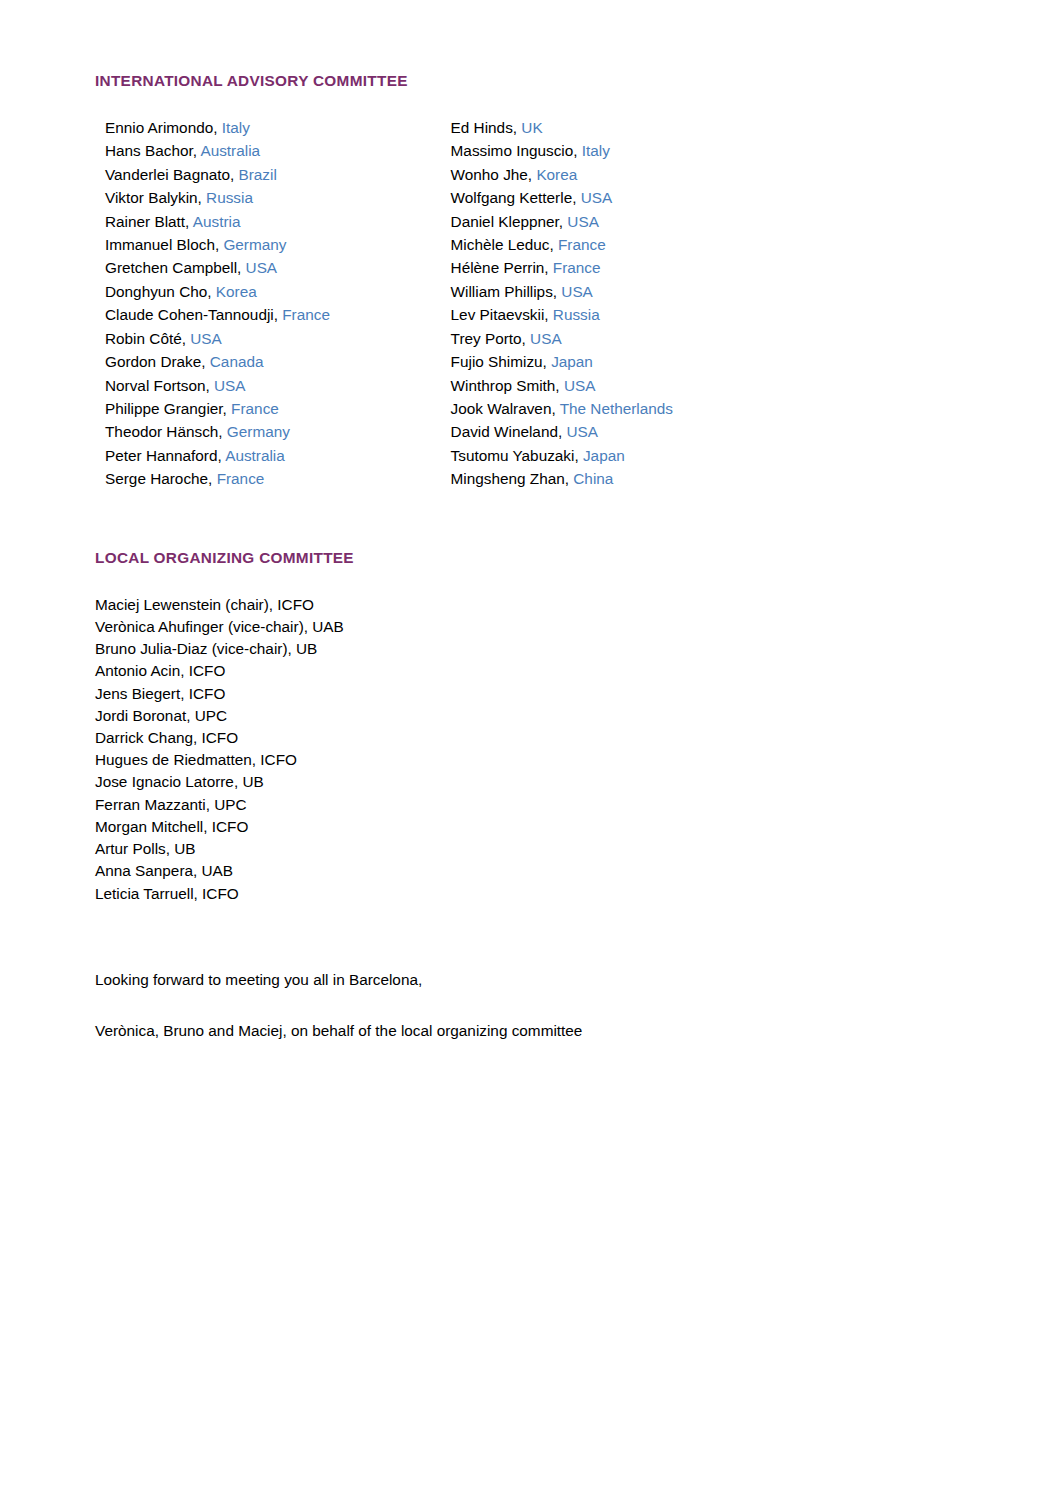INTERNATIONAL ADVISORY COMMITTEE
| Ennio Arimondo, Italy | Ed Hinds, UK |
| Hans Bachor, Australia | Massimo Inguscio, Italy |
| Vanderlei Bagnato, Brazil | Wonho Jhe, Korea |
| Viktor Balykin, Russia | Wolfgang Ketterle, USA |
| Rainer Blatt, Austria | Daniel Kleppner, USA |
| Immanuel Bloch, Germany | Michèle Leduc, France |
| Gretchen Campbell, USA | Hélène Perrin, France |
| Donghyun Cho, Korea | William Phillips, USA |
| Claude Cohen-Tannoudji, France | Lev Pitaevskii, Russia |
| Robin Côté, USA | Trey Porto, USA |
| Gordon Drake, Canada | Fujio Shimizu, Japan |
| Norval Fortson, USA | Winthrop Smith, USA |
| Philippe Grangier, France | Jook Walraven, The Netherlands |
| Theodor Hänsch, Germany | David Wineland, USA |
| Peter Hannaford, Australia | Tsutomu Yabuzaki, Japan |
| Serge Haroche, France | Mingsheng Zhan, China |
LOCAL ORGANIZING COMMITTEE
Maciej Lewenstein (chair), ICFO
Verònica Ahufinger (vice-chair), UAB
Bruno Julia-Diaz (vice-chair), UB
Antonio Acin, ICFO
Jens Biegert, ICFO
Jordi Boronat, UPC
Darrick Chang, ICFO
Hugues de Riedmatten, ICFO
Jose Ignacio Latorre, UB
Ferran Mazzanti, UPC
Morgan Mitchell, ICFO
Artur Polls, UB
Anna Sanpera, UAB
Leticia Tarruell, ICFO
Looking forward to meeting you all in Barcelona,
Verònica, Bruno and Maciej, on behalf of the local organizing committee